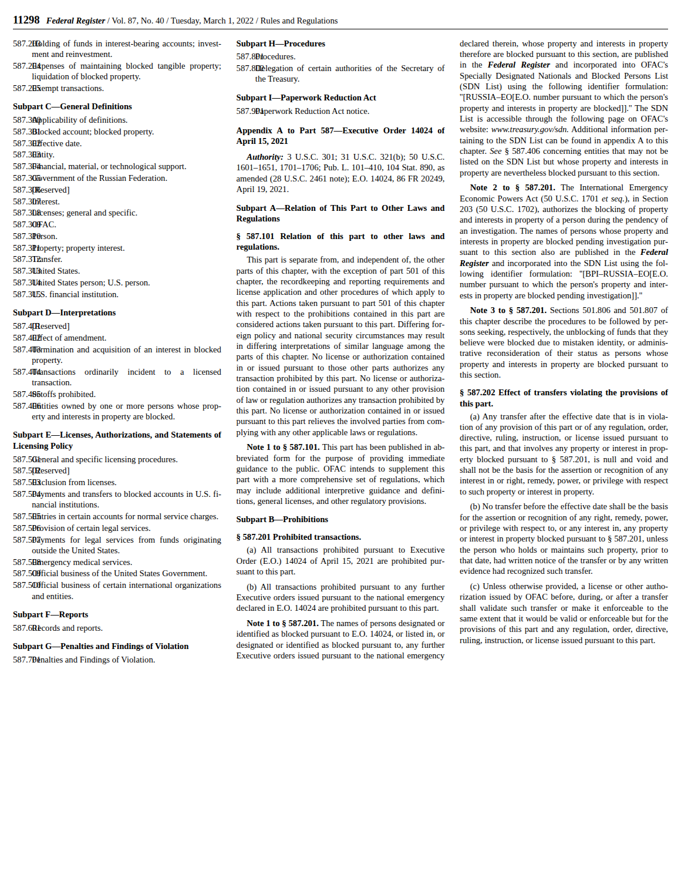11298 Federal Register / Vol. 87, No. 40 / Tuesday, March 1, 2022 / Rules and Regulations
587.203 Holding of funds in interest-bearing accounts; investment and reinvestment.
587.204 Expenses of maintaining blocked tangible property; liquidation of blocked property.
587.205 Exempt transactions.
Subpart C—General Definitions
587.300 Applicability of definitions.
587.301 Blocked account; blocked property.
587.302 Effective date.
587.303 Entity.
587.304 Financial, material, or technological support.
587.305 Government of the Russian Federation.
587.306[Reserved]
587.307 Interest.
587.308 Licenses; general and specific.
587.309 OFAC.
587.310 Person.
587.311 Property; property interest.
587.312 Transfer.
587.313 United States.
587.314 United States person; U.S. person.
587.315 U.S. financial institution.
Subpart D—Interpretations
587.401[Reserved]
587.402 Effect of amendment.
587.403 Termination and acquisition of an interest in blocked property.
587.404 Transactions ordinarily incident to a licensed transaction.
587.405 Setoffs prohibited.
587.406 Entities owned by one or more persons whose property and interests in property are blocked.
Subpart E—Licenses, Authorizations, and Statements of Licensing Policy
587.501 General and specific licensing procedures.
587.502[Reserved]
587.503 Exclusion from licenses.
587.504 Payments and transfers to blocked accounts in U.S. financial institutions.
587.505 Entries in certain accounts for normal service charges.
587.506 Provision of certain legal services.
587.507 Payments for legal services from funds originating outside the United States.
587.508 Emergency medical services.
587.509 Official business of the United States Government.
587.510 Official business of certain international organizations and entities.
Subpart F—Reports
587.601 Records and reports.
Subpart G—Penalties and Findings of Violation
587.701 Penalties and Findings of Violation.
Subpart H—Procedures
587.801 Procedures.
587.802 Delegation of certain authorities of the Secretary of the Treasury.
Subpart I—Paperwork Reduction Act
587.901 Paperwork Reduction Act notice.
Appendix A to Part 587—Executive Order 14024 of April 15, 2021
Authority: 3 U.S.C. 301; 31 U.S.C. 321(b); 50 U.S.C. 1601–1651, 1701–1706; Pub. L. 101–410, 104 Stat. 890, as amended (28 U.S.C. 2461 note); E.O. 14024, 86 FR 20249, April 19, 2021.
Subpart A—Relation of This Part to Other Laws and Regulations
§ 587.101 Relation of this part to other laws and regulations.
This part is separate from, and independent of, the other parts of this chapter, with the exception of part 501 of this chapter, the recordkeeping and reporting requirements and license application and other procedures of which apply to this part. Actions taken pursuant to part 501 of this chapter with respect to the prohibitions contained in this part are considered actions taken pursuant to this part. Differing foreign policy and national security circumstances may result in differing interpretations of similar language among the parts of this chapter. No license or authorization contained in or issued pursuant to those other parts authorizes any transaction prohibited by this part. No license or authorization contained in or issued pursuant to any other provision of law or regulation authorizes any transaction prohibited by this part. No license or authorization contained in or issued pursuant to this part relieves the involved parties from complying with any other applicable laws or regulations.
Note 1 to § 587.101. This part has been published in abbreviated form for the purpose of providing immediate guidance to the public. OFAC intends to supplement this part with a more comprehensive set of regulations, which may include additional interpretive guidance and definitions, general licenses, and other regulatory provisions.
Subpart B—Prohibitions
§ 587.201 Prohibited transactions.
(a) All transactions prohibited pursuant to Executive Order (E.O.) 14024 of April 15, 2021 are prohibited pursuant to this part.
(b) All transactions prohibited pursuant to any further Executive orders issued pursuant to the national emergency declared in E.O. 14024 are prohibited pursuant to this part.
Note 1 to § 587.201. The names of persons designated or identified as blocked pursuant to E.O. 14024, or listed in, or designated or identified as blocked pursuant to, any further Executive orders issued pursuant to the national emergency declared therein, whose property and interests in property therefore are blocked pursuant to this section, are published in the Federal Register and incorporated into OFAC's Specially Designated Nationals and Blocked Persons List (SDN List) using the following identifier formulation: ''[RUSSIA–EO[E.O. number pursuant to which the person's property and interests in property are blocked]].'' The SDN List is accessible through the following page on OFAC's website: www.treasury.gov/sdn. Additional information pertaining to the SDN List can be found in appendix A to this chapter. See § 587.406 concerning entities that may not be listed on the SDN List but whose property and interests in property are nevertheless blocked pursuant to this section.
Note 2 to § 587.201. The International Emergency Economic Powers Act (50 U.S.C. 1701 et seq.), in Section 203 (50 U.S.C. 1702), authorizes the blocking of property and interests in property of a person during the pendency of an investigation. The names of persons whose property and interests in property are blocked pending investigation pursuant to this section also are published in the Federal Register and incorporated into the SDN List using the following identifier formulation: ''[BPI–RUSSIA–EO[E.O. number pursuant to which the person's property and interests in property are blocked pending investigation]].''
Note 3 to § 587.201. Sections 501.806 and 501.807 of this chapter describe the procedures to be followed by persons seeking, respectively, the unblocking of funds that they believe were blocked due to mistaken identity, or administrative reconsideration of their status as persons whose property and interests in property are blocked pursuant to this section.
§ 587.202 Effect of transfers violating the provisions of this part.
(a) Any transfer after the effective date that is in violation of any provision of this part or of any regulation, order, directive, ruling, instruction, or license issued pursuant to this part, and that involves any property or interest in property blocked pursuant to § 587.201, is null and void and shall not be the basis for the assertion or recognition of any interest in or right, remedy, power, or privilege with respect to such property or interest in property.
(b) No transfer before the effective date shall be the basis for the assertion or recognition of any right, remedy, power, or privilege with respect to, or any interest in, any property or interest in property blocked pursuant to § 587.201, unless the person who holds or maintains such property, prior to that date, had written notice of the transfer or by any written evidence had recognized such transfer.
(c) Unless otherwise provided, a license or other authorization issued by OFAC before, during, or after a transfer shall validate such transfer or make it enforceable to the same extent that it would be valid or enforceable but for the provisions of this part and any regulation, order, directive, ruling, instruction, or license issued pursuant to this part.